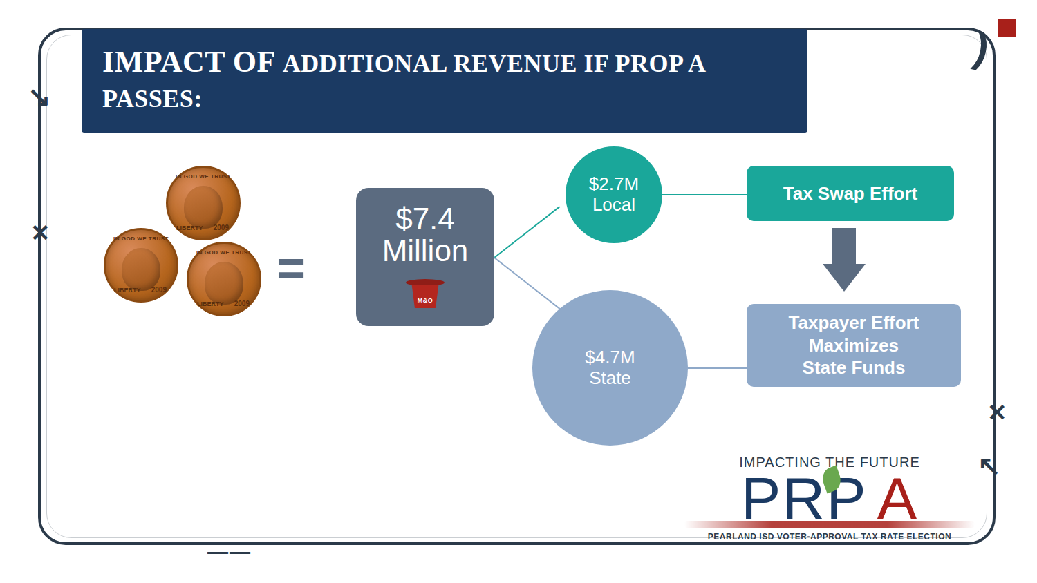↘ ) ✕ ✕ ↖ ——
Impact of additional revenue if prop a passes:
IN GOD WE TRUST
LIBERTY
2009
IN GOD WE TRUST
LIBERTY
2009
IN GOD WE TRUST
LIBERTY
2009
=
$7.4
Million
M&O
$2.7M
Local
$4.7M
State
Tax Swap Effort
Taxpayer Effort
Maximizes
State Funds
IMPACTING THE FUTURE
PR PA
PEARLAND ISD VOTER-APPROVAL TAX RATE ELECTION